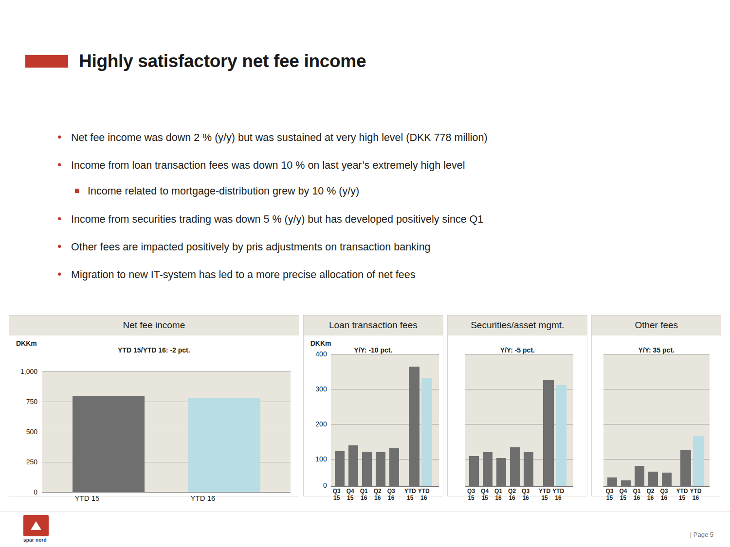Highly satisfactory net fee income
Net fee income was down 2 % (y/y) but was sustained at very high level (DKK 778 million)
Income from loan transaction fees was down 10 % on last year’s extremely high level
Income related to mortgage-distribution grew by 10 % (y/y)
Income from securities trading was down 5 % (y/y) but has developed positively since Q1
Other fees are impacted positively by pris adjustments on transaction banking
Migration to new IT-system has led to a more precise allocation of net fees
Net fee income
DKKm
YTD 15/YTD 16: -2 pct.
1,000
750
500
250
0
YTD 15
YTD 16
Loan transaction fees
DKKm
Y/Y: -10 pct.
400
300
200
100
0
Q3
15
Q4
15
Q1
16
Q2
16
Q3
16
YTD
15
YTD
16
Securities/asset mgmt.
Y/Y: -5 pct.
Q3
15
Q4
15
Q1
16
Q2
16
Q3
16
YTD
15
YTD
16
Other fees
Y/Y: 35 pct.
Q3
15
Q4
15
Q1
16
Q2
16
Q3
16
YTD
15
YTD
16
spar nord
| Page 5